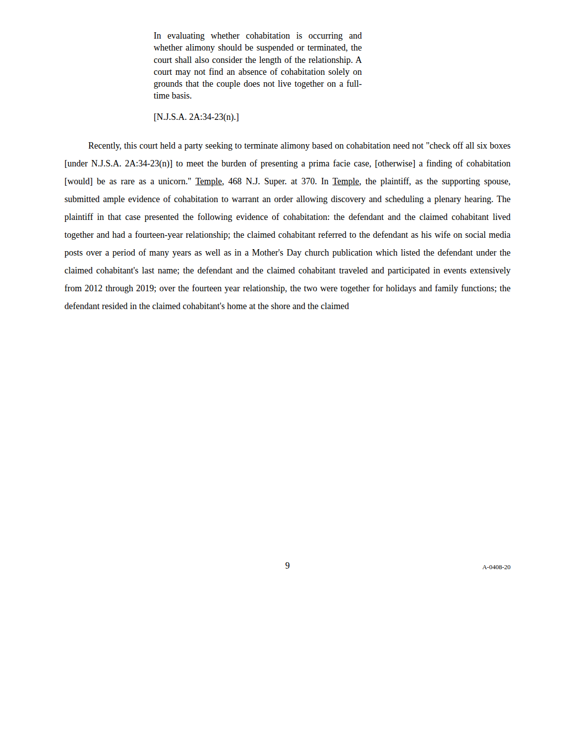In evaluating whether cohabitation is occurring and whether alimony should be suspended or terminated, the court shall also consider the length of the relationship. A court may not find an absence of cohabitation solely on grounds that the couple does not live together on a full-time basis.
[N.J.S.A. 2A:34-23(n).]
Recently, this court held a party seeking to terminate alimony based on cohabitation need not "check off all six boxes [under N.J.S.A. 2A:34-23(n)] to meet the burden of presenting a prima facie case, [otherwise] a finding of cohabitation [would] be as rare as a unicorn." Temple, 468 N.J. Super. at 370. In Temple, the plaintiff, as the supporting spouse, submitted ample evidence of cohabitation to warrant an order allowing discovery and scheduling a plenary hearing. The plaintiff in that case presented the following evidence of cohabitation: the defendant and the claimed cohabitant lived together and had a fourteen-year relationship; the claimed cohabitant referred to the defendant as his wife on social media posts over a period of many years as well as in a Mother's Day church publication which listed the defendant under the claimed cohabitant's last name; the defendant and the claimed cohabitant traveled and participated in events extensively from 2012 through 2019; over the fourteen year relationship, the two were together for holidays and family functions; the defendant resided in the claimed cohabitant's home at the shore and the claimed
9
A-0408-20